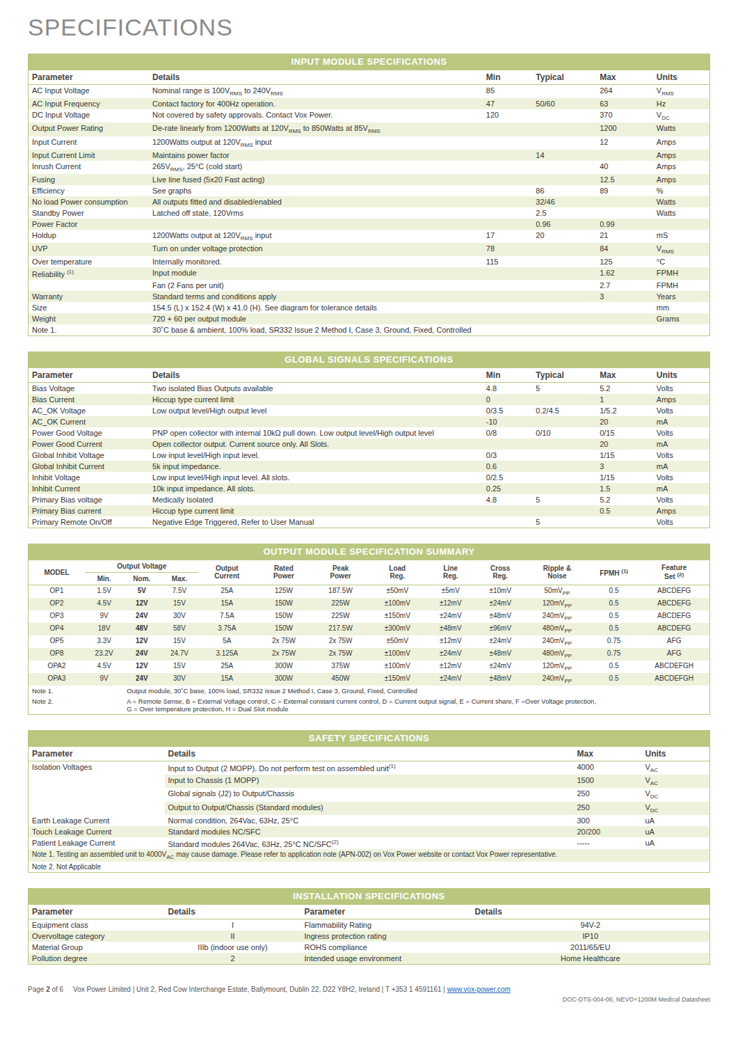SPECIFICATIONS
INPUT MODULE SPECIFICATIONS
| Parameter | Details | Min | Typical | Max | Units |
| --- | --- | --- | --- | --- | --- |
| AC Input Voltage | Nominal range is 100V RMS to 240V RMS | 85 | | 264 | V RMS |
| AC Input Frequency | Contact factory for 400Hz operation. | 47 | 50/60 | 63 | Hz |
| DC Input Voltage | Not covered by safety approvals. Contact Vox Power. | 120 | | 370 | V DC |
| Output Power Rating | De-rate linearly from 1200Watts at 120V RMS to 850Watts at 85V RMS | | | 1200 | Watts |
| Input Current | 1200Watts output at 120V RMS input | | | 12 | Amps |
| Input Current Limit | Maintains power factor | | 14 | | Amps |
| Inrush Current | 265V RMS , 25°C (cold start) | | | 40 | Amps |
| Fusing | Live line fused (5x20 Fast acting) | | | 12.5 | Amps |
| Efficiency | See graphs | | 86 | 89 | % |
| No load Power consumption | All outputs fitted and disabled/enabled | | 32/46 | | Watts |
| Standby Power | Latched off state, 120Vrms | | 2.5 | | Watts |
| Power Factor | | | 0.96 | 0.99 | |
| Holdup | 1200Watts output at 120V RMS input | 17 | 20 | 21 | mS |
| UVP | Turn on under voltage protection | 78 | | 84 | V RMS |
| Over temperature | Internally monitored. | 115 | | 125 | °C |
| Reliability (1) | Input module | | | 1.62 | FPMH |
| | Fan (2 Fans per unit) | | | 2.7 | FPMH |
| Warranty | Standard terms and conditions apply | | | 3 | Years |
| Size | 154.5 (L) x 152.4 (W) x 41.0 (H). See diagram for tolerance details | | | | mm |
| Weight | 720 + 60 per output module | | | | Grams |
| Note 1. | 30˚C base & ambient, 100% load, SR332 Issue 2 Method I, Case 3, Ground, Fixed, Controlled |
GLOBAL SIGNALS SPECIFICATIONS
| Parameter | Details | Min | Typical | Max | Units |
| --- | --- | --- | --- | --- | --- |
| Bias Voltage | Two isolated Bias Outputs available | 4.8 | 5 | 5.2 | Volts |
| Bias Current | Hiccup type current limit | 0 | | 1 | Amps |
| AC_OK Voltage | Low output level/High output level | 0/3.5 | 0.2/4.5 | 1/5.2 | Volts |
| AC_OK Current | | -10 | | 20 | mA |
| Power Good Voltage | PNP open collector with internal 10kΩ pull down. Low output level/High output level | 0/8 | 0/10 | 0/15 | Volts |
| Power Good Current | Open collector output. Current source only. All Slots. | | | 20 | mA |
| Global Inhibit Voltage | Low input level/High input level. | 0/3 | | 1/15 | Volts |
| Global Inhibit Current | 5k input impedance. | 0.6 | | 3 | mA |
| Inhibit Voltage | Low input level/High input level. All slots. | 0/2.5 | | 1/15 | Volts |
| Inhibit Current | 10k input impedance. All slots. | 0.25 | | 1.5 | mA |
| Primary Bias voltage | Medically Isolated | 4.8 | 5 | 5.2 | Volts |
| Primary Bias current | Hiccup type current limit | | | 0.5 | Amps |
| Primary Remote On/Off | Negative Edge Triggered, Refer to User Manual | | 5 | | Volts |
OUTPUT MODULE SPECIFICATION SUMMARY
| MODEL | Output Voltage | Output Current | Rated Power | Peak Power | Load Reg. | Line Reg. | Cross Reg. | Ripple & Noise | FPMH (1) | Feature Set (2) |
| --- | --- | --- | --- | --- | --- | --- | --- | --- | --- | --- |
| Min. | Nom. | Max. |
| OP1 | 1.5V | 5V | 7.5V | 25A | 125W | 187.5W | ±50mV | ±5mV | ±10mV | 50mV PP | 0.5 | ABCDEFG |
| OP2 | 4.5V | 12V | 15V | 15A | 150W | 225W | ±100mV | ±12mV | ±24mV | 120mV PP | 0.5 | ABCDEFG |
| OP3 | 9V | 24V | 30V | 7.5A | 150W | 225W | ±150mV | ±24mV | ±48mV | 240mV PP | 0.5 | ABCDEFG |
| OP4 | 18V | 48V | 58V | 3.75A | 150W | 217.5W | ±300mV | ±48mV | ±96mV | 480mV PP | 0.5 | ABCDEFG |
| OP5 | 3.3V | 12V | 15V | 5A | 2x 75W | 2x 75W | ±50mV | ±12mV | ±24mV | 240mV PP | 0.75 | AFG |
| OP8 | 23.2V | 24V | 24.7V | 3.125A | 2x 75W | 2x 75W | ±100mV | ±24mV | ±48mV | 480mV PP | 0.75 | AFG |
| OPA2 | 4.5V | 12V | 15V | 25A | 300W | 375W | ±100mV | ±12mV | ±24mV | 120mV PP | 0.5 | ABCDEFGH |
| OPA3 | 9V | 24V | 30V | 15A | 300W | 450W | ±150mV | ±24mV | ±48mV | 240mV PP | 0.5 | ABCDEFGH |
| Note 1. | Output module, 30˚C base, 100% load, SR332 issue 2 Method I, Case 3, Ground, Fixed, Controlled |
| Note 2. | A = Remote Sense, B = External Voltage control, C = External constant current control, D = Current output signal, E = Current share, F =Over Voltage protection, G = Over temperature protection, H = Dual Slot module |
SAFETY SPECIFICATIONS
| Parameter | Details | Max | Units |
| --- | --- | --- | --- |
| Isolation Voltages | Input to Output (2 MOPP). Do not perform test on assembled unit (1) | 4000 | V AC |
| Input to Chassis (1 MOPP) | 1500 | V AC |
| Global signals (J2) to Output/Chassis | 250 | V DC |
| Output to Output/Chassis (Standard modules) | 250 | V DC |
| Earth Leakage Current | Normal condition, 264Vac, 63Hz, 25°C | 300 | uA |
| Touch Leakage Current | Standard modules NC/SFC | 20/200 | uA |
| Patient Leakage Current | Standard modules 264Vac, 63Hz, 25°C NC/SFC (2) | ----- | uA |
| Note 1. Testing an assembled unit to 4000V AC may cause damage. Please refer to application note (APN-002) on Vox Power website or contact Vox Power representative. |
| Note 2. Not Applicable |
INSTALLATION SPECIFICATIONS
| Parameter | Details | Parameter | Details |
| --- | --- | --- | --- |
| Equipment class | I | Flammability Rating | 94V-2 |
| Overvoltage category | II | Ingress protection rating | IP10 |
| Material Group | IIIb (indoor use only) | ROHS compliance | 2011/65/EU |
| Pollution degree | 2 | Intended usage environment | Home Healthcare |
Page 2 of 6 Vox Power Limited | Unit 2, Red Cow Interchange Estate, Ballymount, Dublin 22, D22 Y8H2, Ireland | T +353 1 4591161 | www.vox-power.com
DOC-DTS-004-06, NEVO+1200M Medical Datasheet